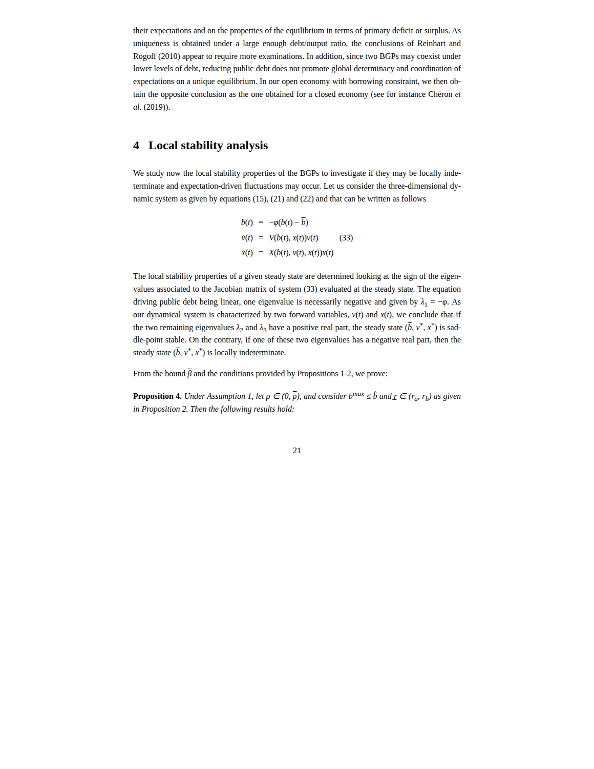their expectations and on the properties of the equilibrium in terms of primary deficit or surplus. As uniqueness is obtained under a large enough debt/output ratio, the conclusions of Reinhart and Rogoff (2010) appear to require more examinations. In addition, since two BGPs may coexist under lower levels of debt, reducing public debt does not promote global determinacy and coordination of expectations on a unique equilibrium. In our open economy with borrowing constraint, we then obtain the opposite conclusion as the one obtained for a closed economy (see for instance Chéron et al. (2019)).
4 Local stability analysis
We study now the local stability properties of the BGPs to investigate if they may be locally indeterminate and expectation-driven fluctuations may occur. Let us consider the three-dimensional dynamic system as given by equations (15), (21) and (22) and that can be written as follows
| ḃ ( t ) | = | − φ ( b ( t ) − b ) | |
| v̇ ( t ) | = | V ( b ( t ), x ( t )) v ( t ) | (33) |
| ẋ ( t ) | = | X ( b ( t ), v ( t ), x ( t )) x ( t ) | |
The local stability properties of a given steady state are determined looking at the sign of the eigenvalues associated to the Jacobian matrix of system (33) evaluated at the steady state. The equation driving public debt being linear, one eigenvalue is necessarily negative and given by λ1 = −φ. As our dynamical system is characterized by two forward variables, v(t) and x(t), we conclude that if the two remaining eigenvalues λ2 and λ3 have a positive real part, the steady state (b, v*, x*) is saddle-point stable. On the contrary, if one of these two eigenvalues has a negative real part, then the steady state (b, v*, x*) is locally indeterminate.
From the bound β and the conditions provided by Propositions 1-2, we prove:
Proposition 4. Under Assumption 1, let ρ ∈ (0, ρ), and consider bmax ≤ b̂ and r̲ ∈ (ra, rb) as given in Proposition 2. Then the following results hold:
21